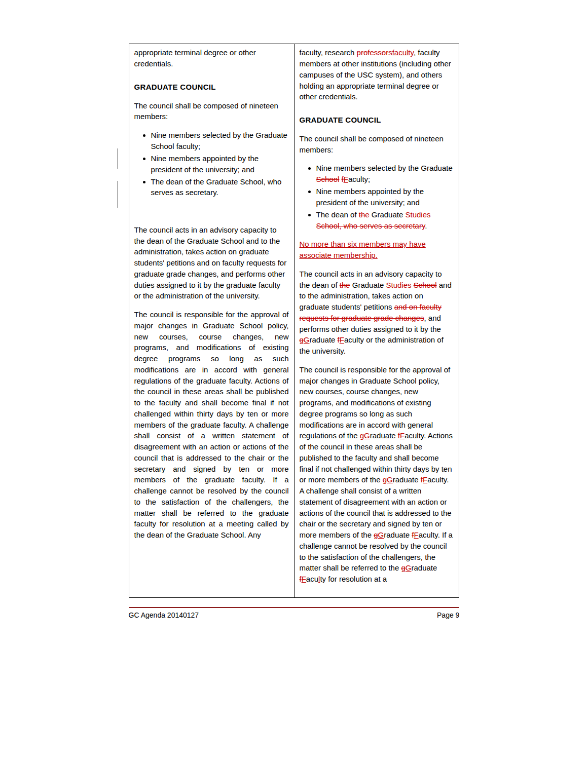| appropriate terminal degree or other credentials. GRADUATE COUNCIL The council shall be composed of nineteen members: Nine members selected by the Graduate School faculty; Nine members appointed by the president of the university; and The dean of the Graduate School, who serves as secretary. The council acts in an advisory capacity to the dean of the Graduate School and to the administration, takes action on graduate students' petitions and on faculty requests for graduate grade changes, and performs other duties assigned to it by the graduate faculty or the administration of the university. The council is responsible for the approval of major changes in Graduate School policy, new courses, course changes, new programs, and modifications of existing degree programs so long as such modifications are in accord with general regulations of the graduate faculty. Actions of the council in these areas shall be published to the faculty and shall become final if not challenged within thirty days by ten or more members of the graduate faculty. A challenge shall consist of a written statement of disagreement with an action or actions of the council that is addressed to the chair or the secretary and signed by ten or more members of the graduate faculty. If a challenge cannot be resolved by the council to the satisfaction of the challengers, the matter shall be referred to the graduate faculty for resolution at a meeting called by the dean of the Graduate School. Any | faculty, research professors faculty , faculty members at other institutions (including other campuses of the USC system), and others holding an appropriate terminal degree or other credentials. GRADUATE COUNCIL The council shall be composed of nineteen members: Nine members selected by the Graduate School f F aculty; Nine members appointed by the president of the university; and The dean of the Graduate Studies School, who serves as secretary . No more than six members may have associate membership. The council acts in an advisory capacity to the dean of the Graduate Studies School and to the administration, takes action on graduate students' petitions and on faculty requests for graduate grade changes , and performs other duties assigned to it by the g G raduate f F aculty or the administration of the university. The council is responsible for the approval of major changes in Graduate School policy, new courses, course changes, new programs, and modifications of existing degree programs so long as such modifications are in accord with general regulations of the g G raduate f F aculty. Actions of the council in these areas shall be published to the faculty and shall become final if not challenged within thirty days by ten or more members of the g G raduate f F aculty. A challenge shall consist of a written statement of disagreement with an action or actions of the council that is addressed to the chair or the secretary and signed by ten or more members of the g G raduate f F aculty. If a challenge cannot be resolved by the council to the satisfaction of the challengers, the matter shall be referred to the g G raduate f F acu l ty for resolution at a |
GC Agenda 20140127
Page 9